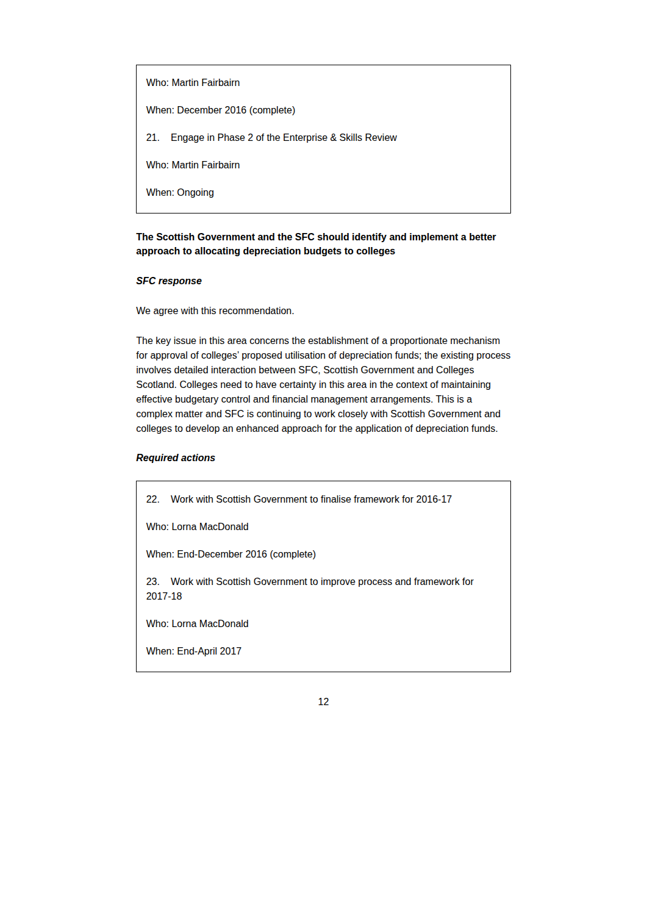Who: Martin Fairbairn
When: December 2016 (complete)
21. Engage in Phase 2 of the Enterprise & Skills Review
Who: Martin Fairbairn
When: Ongoing
The Scottish Government and the SFC should identify and implement a better approach to allocating depreciation budgets to colleges
SFC response
We agree with this recommendation.
The key issue in this area concerns the establishment of a proportionate mechanism for approval of colleges’ proposed utilisation of depreciation funds; the existing process involves detailed interaction between SFC, Scottish Government and Colleges Scotland. Colleges need to have certainty in this area in the context of maintaining effective budgetary control and financial management arrangements. This is a complex matter and SFC is continuing to work closely with Scottish Government and colleges to develop an enhanced approach for the application of depreciation funds.
Required actions
22. Work with Scottish Government to finalise framework for 2016-17
Who: Lorna MacDonald
When: End-December 2016 (complete)
23. Work with Scottish Government to improve process and framework for 2017-18
Who: Lorna MacDonald
When: End-April 2017
12